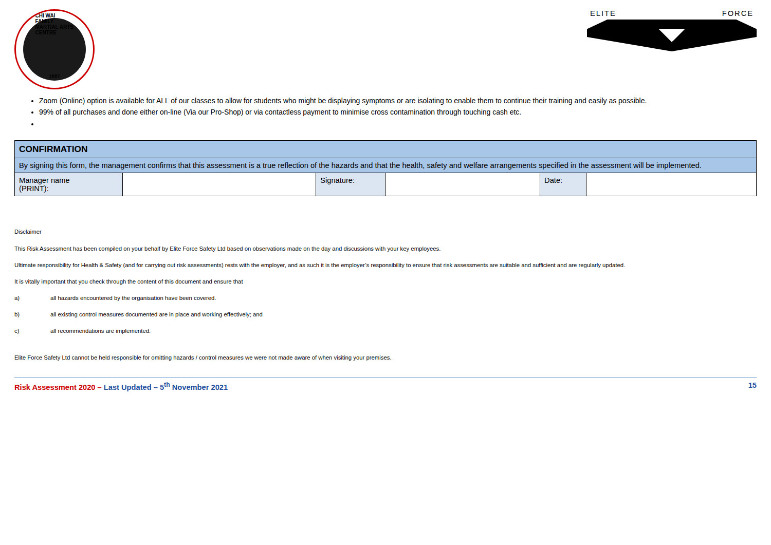CHI WAI FAMILY MARTIAL ARTS CENTRE
1987
ELITE FORCE
★
SAFETY
Zoom (Online) option is available for ALL of our classes to allow for students who might be displaying symptoms or are isolating to enable them to continue their training and easily as possible.
99% of all purchases and done either on-line (Via our Pro-Shop) or via contactless payment to minimise cross contamination through touching cash etc.
| CONFIRMATION |
| By signing this form, the management confirms that this assessment is a true reflection of the hazards and that the health, safety and welfare arrangements specified in the assessment will be implemented. |
| Manager name (PRINT): | | Signature: | | Date: | |
Disclaimer
This Risk Assessment has been compiled on your behalf by Elite Force Safety Ltd based on observations made on the day and discussions with your key employees.
Ultimate responsibility for Health & Safety (and for carrying out risk assessments) rests with the employer, and as such it is the employer’s responsibility to ensure that risk assessments are suitable and sufficient and are regularly updated.
It is vitally important that you check through the content of this document and ensure that
a) all hazards encountered by the organisation have been covered.
b) all existing control measures documented are in place and working effectively; and
c) all recommendations are implemented.
Elite Force Safety Ltd cannot be held responsible for omitting hazards / control measures we were not made aware of when visiting your premises.
Risk Assessment 2020 – Last Updated – 5th November 2021
15